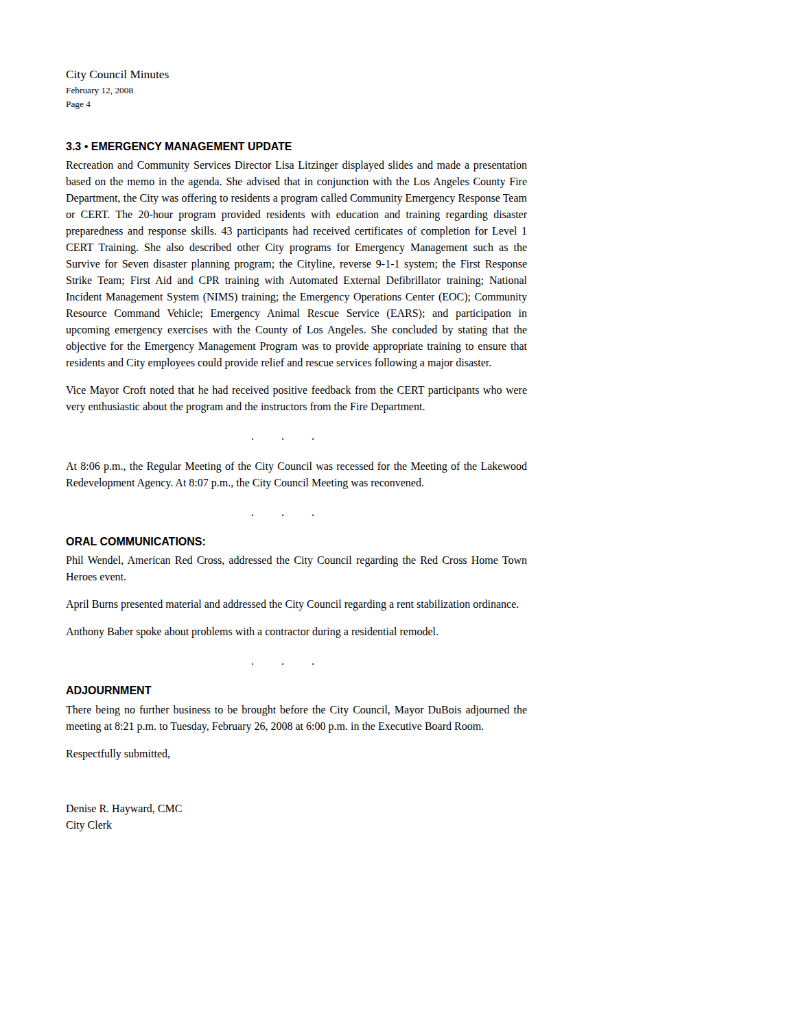City Council Minutes
February 12, 2008
Page 4
3.3 • EMERGENCY MANAGEMENT UPDATE
Recreation and Community Services Director Lisa Litzinger displayed slides and made a presentation based on the memo in the agenda. She advised that in conjunction with the Los Angeles County Fire Department, the City was offering to residents a program called Community Emergency Response Team or CERT. The 20-hour program provided residents with education and training regarding disaster preparedness and response skills. 43 participants had received certificates of completion for Level 1 CERT Training. She also described other City programs for Emergency Management such as the Survive for Seven disaster planning program; the Cityline, reverse 9-1-1 system; the First Response Strike Team; First Aid and CPR training with Automated External Defibrillator training; National Incident Management System (NIMS) training; the Emergency Operations Center (EOC); Community Resource Command Vehicle; Emergency Animal Rescue Service (EARS); and participation in upcoming emergency exercises with the County of Los Angeles. She concluded by stating that the objective for the Emergency Management Program was to provide appropriate training to ensure that residents and City employees could provide relief and rescue services following a major disaster.
Vice Mayor Croft noted that he had received positive feedback from the CERT participants who were very enthusiastic about the program and the instructors from the Fire Department.
...
At 8:06 p.m., the Regular Meeting of the City Council was recessed for the Meeting of the Lakewood Redevelopment Agency. At 8:07 p.m., the City Council Meeting was reconvened.
...
ORAL COMMUNICATIONS:
Phil Wendel, American Red Cross, addressed the City Council regarding the Red Cross Home Town Heroes event.
April Burns presented material and addressed the City Council regarding a rent stabilization ordinance.
Anthony Baber spoke about problems with a contractor during a residential remodel.
...
ADJOURNMENT
There being no further business to be brought before the City Council, Mayor DuBois adjourned the meeting at 8:21 p.m. to Tuesday, February 26, 2008 at 6:00 p.m. in the Executive Board Room.
Respectfully submitted,
Denise R. Hayward, CMC
City Clerk